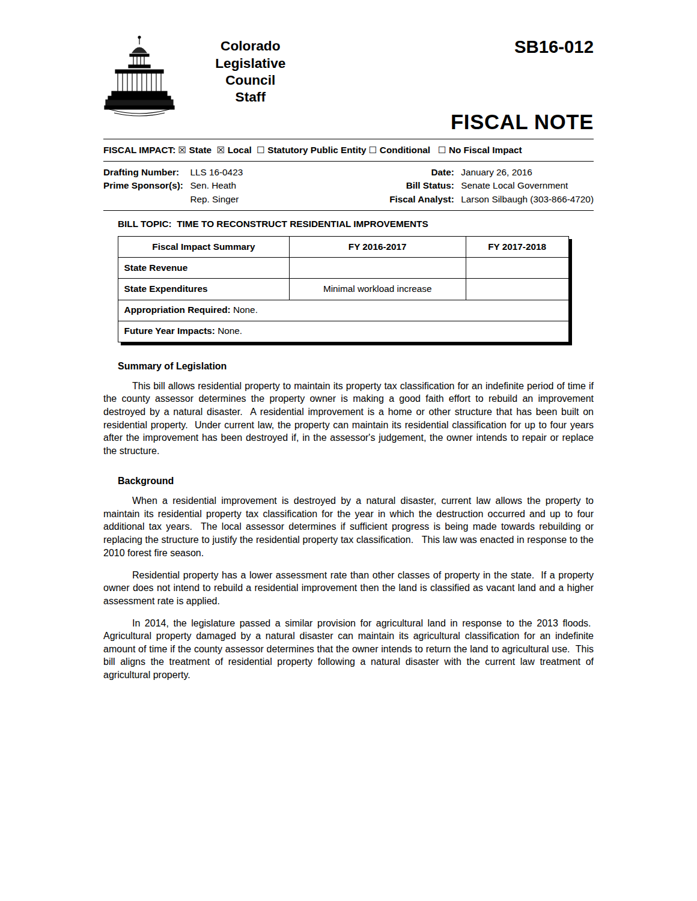Colorado
Legislative
Council
Staff
SB16-012
FISCAL NOTE
FISCAL IMPACT: ☒ State ☒ Local ☐ Statutory Public Entity ☐ Conditional ☐ No Fiscal Impact
Drafting Number:
LLS 16-0423
Prime Sponsor(s):
Sen. Heath
Rep. Singer
Date:
January 26, 2016
Bill Status:
Senate Local Government
Fiscal Analyst:
Larson Silbaugh (303-866-4720)
BILL TOPIC: TIME TO RECONSTRUCT RESIDENTIAL IMPROVEMENTS
| Fiscal Impact Summary | FY 2016-2017 | FY 2017-2018 |
| --- | --- | --- |
| State Revenue | | |
| State Expenditures | Minimal workload increase | |
| Appropriation Required: None. |
| Future Year Impacts: None. |
Summary of Legislation
This bill allows residential property to maintain its property tax classification for an indefinite period of time if the county assessor determines the property owner is making a good faith effort to rebuild an improvement destroyed by a natural disaster. A residential improvement is a home or other structure that has been built on residential property. Under current law, the property can maintain its residential classification for up to four years after the improvement has been destroyed if, in the assessor's judgement, the owner intends to repair or replace the structure.
Background
When a residential improvement is destroyed by a natural disaster, current law allows the property to maintain its residential property tax classification for the year in which the destruction occurred and up to four additional tax years. The local assessor determines if sufficient progress is being made towards rebuilding or replacing the structure to justify the residential property tax classification. This law was enacted in response to the 2010 forest fire season.
Residential property has a lower assessment rate than other classes of property in the state. If a property owner does not intend to rebuild a residential improvement then the land is classified as vacant land and a higher assessment rate is applied.
In 2014, the legislature passed a similar provision for agricultural land in response to the 2013 floods. Agricultural property damaged by a natural disaster can maintain its agricultural classification for an indefinite amount of time if the county assessor determines that the owner intends to return the land to agricultural use. This bill aligns the treatment of residential property following a natural disaster with the current law treatment of agricultural property.